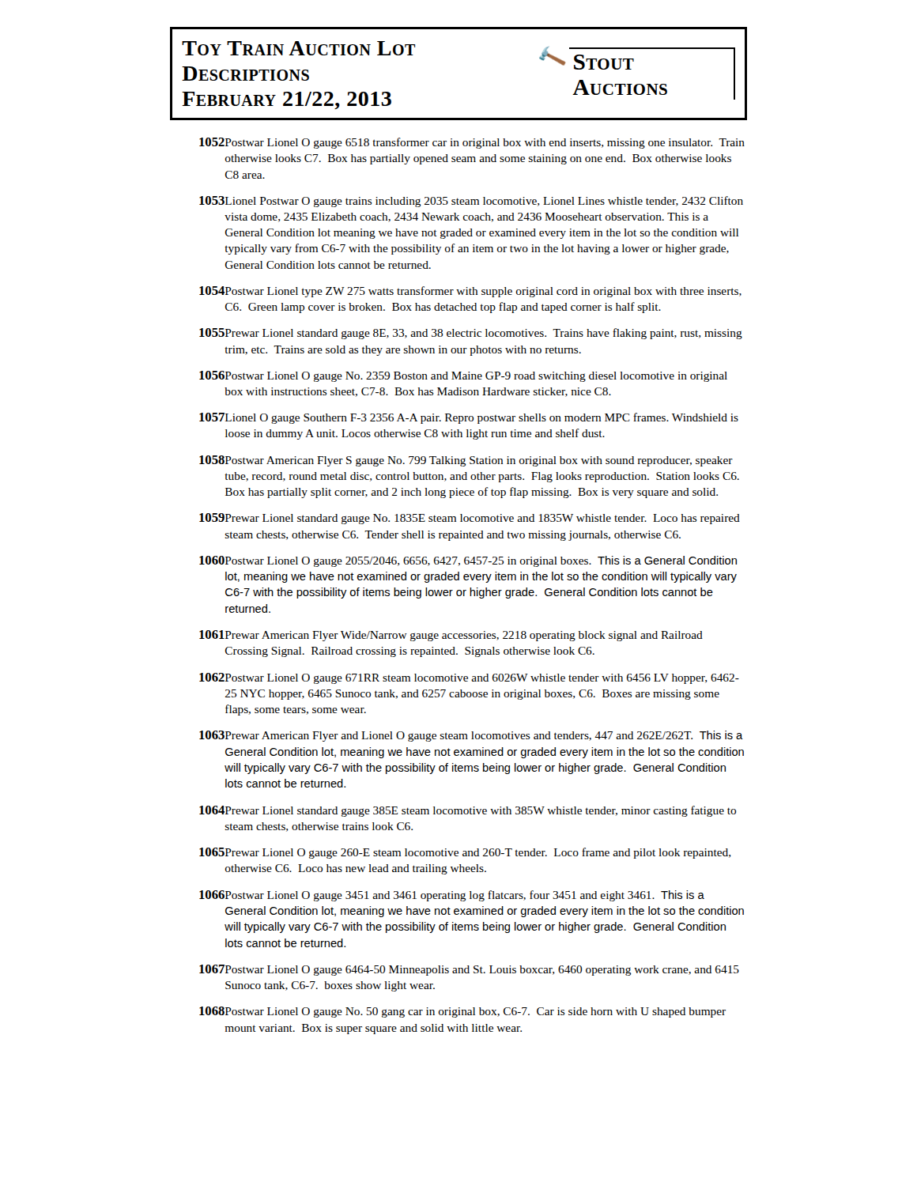Toy Train Auction Lot Descriptions
February 21/22, 2013
🔨 Stout Auctions
| 1052 | Postwar Lionel O gauge 6518 transformer car in original box with end inserts, missing one insulator. Train otherwise looks C7. Box has partially opened seam and some staining on one end. Box otherwise looks C8 area. |
| 1053 | Lionel Postwar O gauge trains including 2035 steam locomotive, Lionel Lines whistle tender, 2432 Clifton vista dome, 2435 Elizabeth coach, 2434 Newark coach, and 2436 Mooseheart observation. This is a General Condition lot meaning we have not graded or examined every item in the lot so the condition will typically vary from C6-7 with the possibility of an item or two in the lot having a lower or higher grade, General Condition lots cannot be returned. |
| 1054 | Postwar Lionel type ZW 275 watts transformer with supple original cord in original box with three inserts, C6. Green lamp cover is broken. Box has detached top flap and taped corner is half split. |
| 1055 | Prewar Lionel standard gauge 8E, 33, and 38 electric locomotives. Trains have flaking paint, rust, missing trim, etc. Trains are sold as they are shown in our photos with no returns. |
| 1056 | Postwar Lionel O gauge No. 2359 Boston and Maine GP-9 road switching diesel locomotive in original box with instructions sheet, C7-8. Box has Madison Hardware sticker, nice C8. |
| 1057 | Lionel O gauge Southern F-3 2356 A-A pair. Repro postwar shells on modern MPC frames. Windshield is loose in dummy A unit. Locos otherwise C8 with light run time and shelf dust. |
| 1058 | Postwar American Flyer S gauge No. 799 Talking Station in original box with sound reproducer, speaker tube, record, round metal disc, control button, and other parts. Flag looks reproduction. Station looks C6. Box has partially split corner, and 2 inch long piece of top flap missing. Box is very square and solid. |
| 1059 | Prewar Lionel standard gauge No. 1835E steam locomotive and 1835W whistle tender. Loco has repaired steam chests, otherwise C6. Tender shell is repainted and two missing journals, otherwise C6. |
| 1060 | Postwar Lionel O gauge 2055/2046, 6656, 6427, 6457-25 in original boxes. This is a General Condition lot, meaning we have not examined or graded every item in the lot so the condition will typically vary C6-7 with the possibility of items being lower or higher grade. General Condition lots cannot be returned. |
| 1061 | Prewar American Flyer Wide/Narrow gauge accessories, 2218 operating block signal and Railroad Crossing Signal. Railroad crossing is repainted. Signals otherwise look C6. |
| 1062 | Postwar Lionel O gauge 671RR steam locomotive and 6026W whistle tender with 6456 LV hopper, 6462-25 NYC hopper, 6465 Sunoco tank, and 6257 caboose in original boxes, C6. Boxes are missing some flaps, some tears, some wear. |
| 1063 | Prewar American Flyer and Lionel O gauge steam locomotives and tenders, 447 and 262E/262T. This is a General Condition lot, meaning we have not examined or graded every item in the lot so the condition will typically vary C6-7 with the possibility of items being lower or higher grade. General Condition lots cannot be returned. |
| 1064 | Prewar Lionel standard gauge 385E steam locomotive with 385W whistle tender, minor casting fatigue to steam chests, otherwise trains look C6. |
| 1065 | Prewar Lionel O gauge 260-E steam locomotive and 260-T tender. Loco frame and pilot look repainted, otherwise C6. Loco has new lead and trailing wheels. |
| 1066 | Postwar Lionel O gauge 3451 and 3461 operating log flatcars, four 3451 and eight 3461. This is a General Condition lot, meaning we have not examined or graded every item in the lot so the condition will typically vary C6-7 with the possibility of items being lower or higher grade. General Condition lots cannot be returned. |
| 1067 | Postwar Lionel O gauge 6464-50 Minneapolis and St. Louis boxcar, 6460 operating work crane, and 6415 Sunoco tank, C6-7. boxes show light wear. |
| 1068 | Postwar Lionel O gauge No. 50 gang car in original box, C6-7. Car is side horn with U shaped bumper mount variant. Box is super square and solid with little wear. |